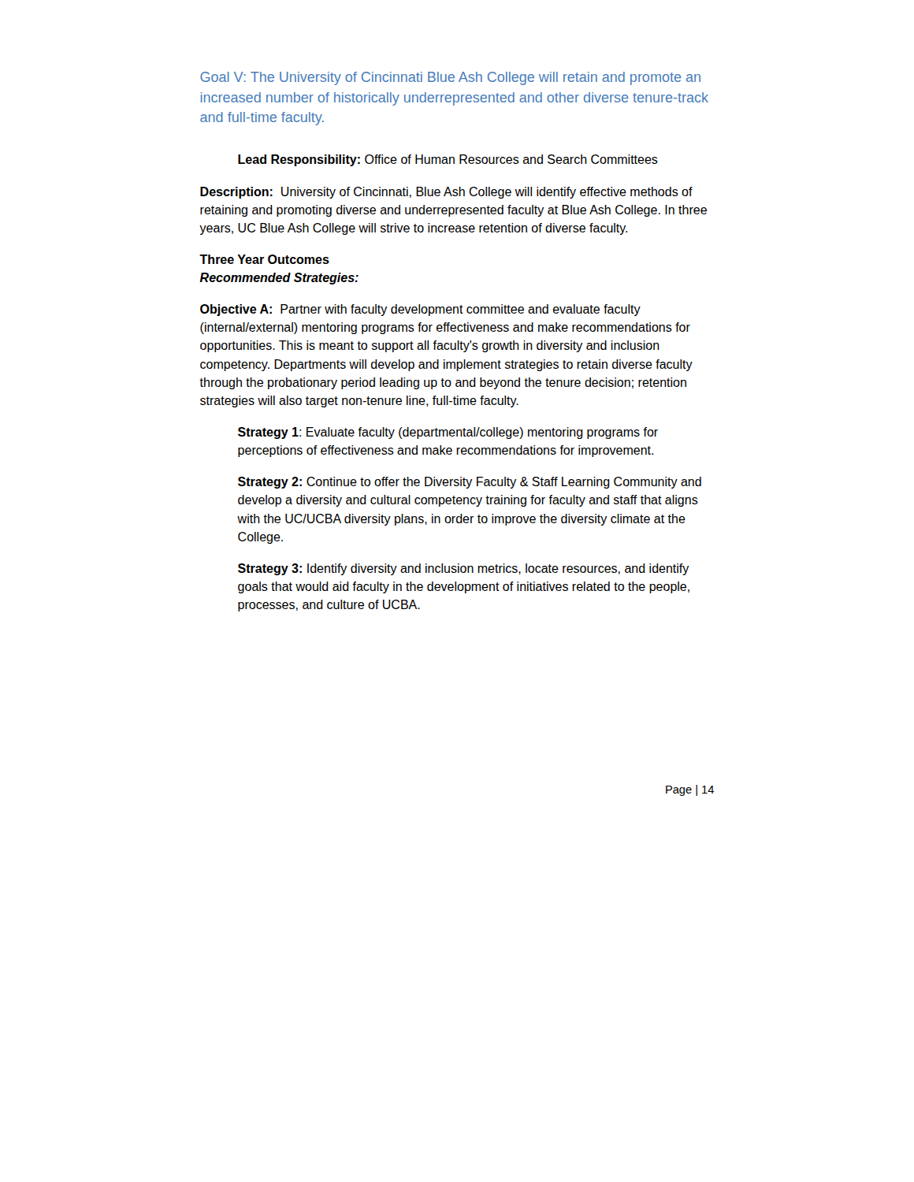Goal V: The University of Cincinnati Blue Ash College will retain and promote an increased number of historically underrepresented and other diverse tenure-track and full-time faculty.
Lead Responsibility: Office of Human Resources and Search Committees
Description: University of Cincinnati, Blue Ash College will identify effective methods of retaining and promoting diverse and underrepresented faculty at Blue Ash College. In three years, UC Blue Ash College will strive to increase retention of diverse faculty.
Three Year Outcomes
Recommended Strategies:
Objective A: Partner with faculty development committee and evaluate faculty (internal/external) mentoring programs for effectiveness and make recommendations for opportunities. This is meant to support all faculty's growth in diversity and inclusion competency. Departments will develop and implement strategies to retain diverse faculty through the probationary period leading up to and beyond the tenure decision; retention strategies will also target non-tenure line, full-time faculty.
Strategy 1: Evaluate faculty (departmental/college) mentoring programs for perceptions of effectiveness and make recommendations for improvement.
Strategy 2: Continue to offer the Diversity Faculty & Staff Learning Community and develop a diversity and cultural competency training for faculty and staff that aligns with the UC/UCBA diversity plans, in order to improve the diversity climate at the College.
Strategy 3: Identify diversity and inclusion metrics, locate resources, and identify goals that would aid faculty in the development of initiatives related to the people, processes, and culture of UCBA.
Page | 14